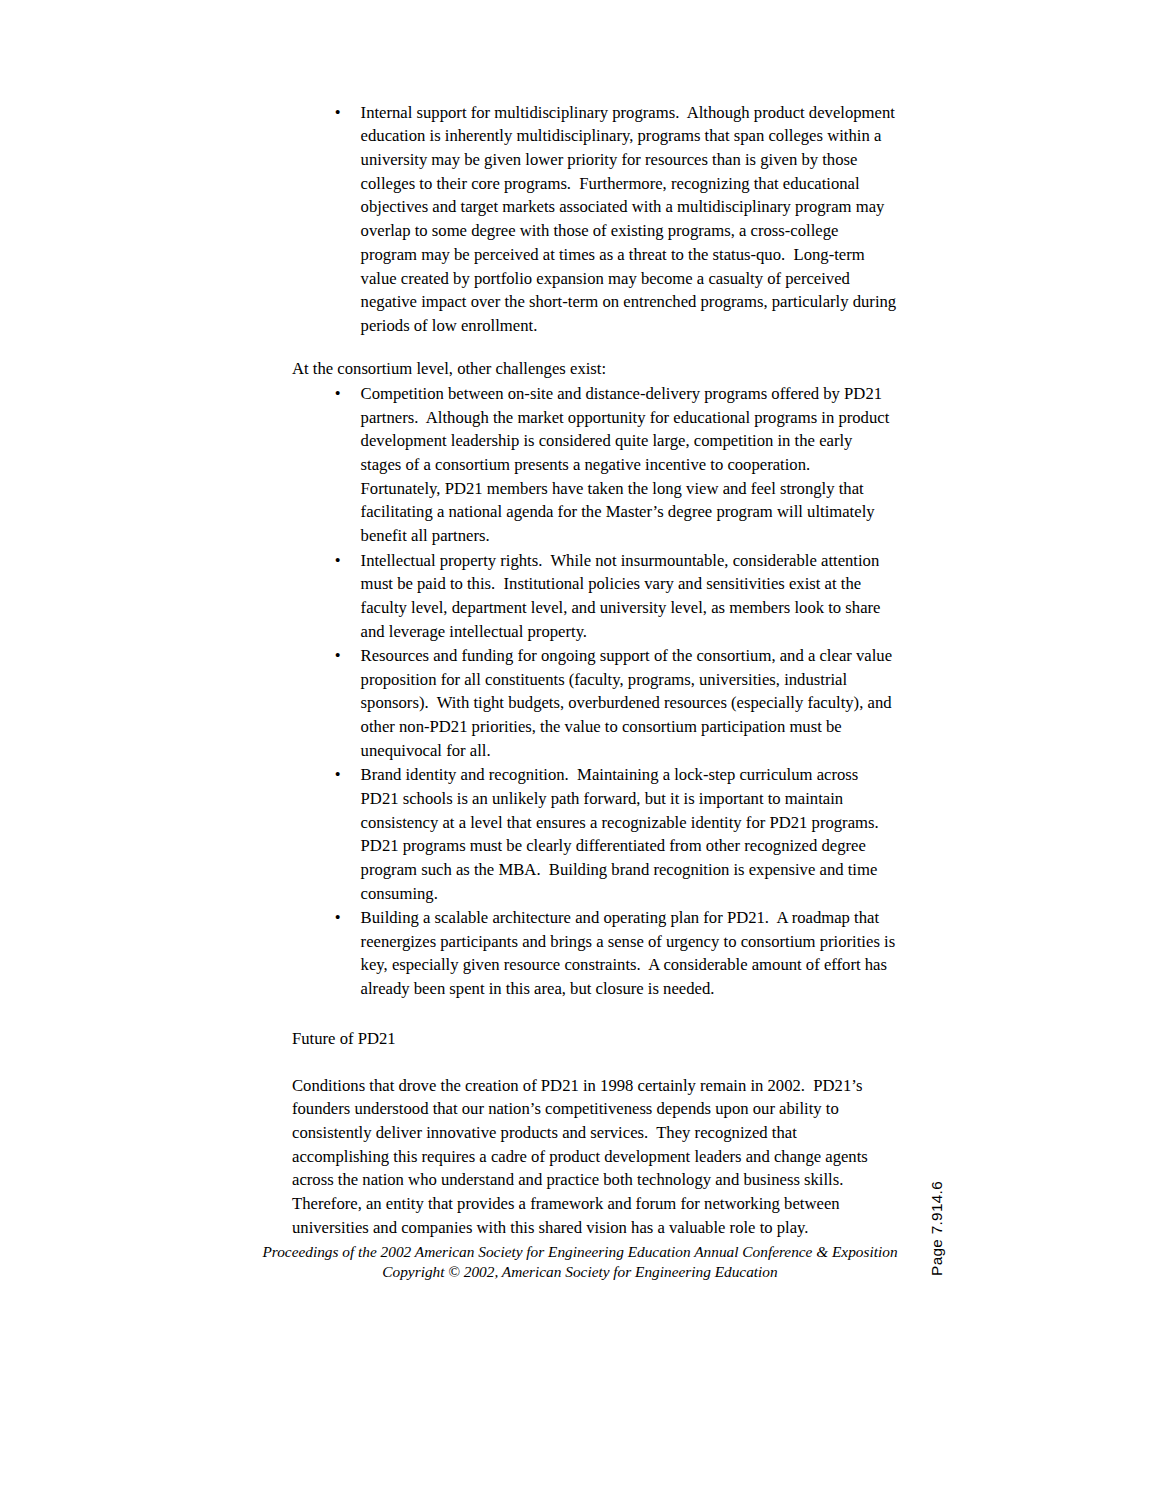Internal support for multidisciplinary programs. Although product development education is inherently multidisciplinary, programs that span colleges within a university may be given lower priority for resources than is given by those colleges to their core programs. Furthermore, recognizing that educational objectives and target markets associated with a multidisciplinary program may overlap to some degree with those of existing programs, a cross-college program may be perceived at times as a threat to the status-quo. Long-term value created by portfolio expansion may become a casualty of perceived negative impact over the short-term on entrenched programs, particularly during periods of low enrollment.
At the consortium level, other challenges exist:
Competition between on-site and distance-delivery programs offered by PD21 partners. Although the market opportunity for educational programs in product development leadership is considered quite large, competition in the early stages of a consortium presents a negative incentive to cooperation. Fortunately, PD21 members have taken the long view and feel strongly that facilitating a national agenda for the Master’s degree program will ultimately benefit all partners.
Intellectual property rights. While not insurmountable, considerable attention must be paid to this. Institutional policies vary and sensitivities exist at the faculty level, department level, and university level, as members look to share and leverage intellectual property.
Resources and funding for ongoing support of the consortium, and a clear value proposition for all constituents (faculty, programs, universities, industrial sponsors). With tight budgets, overburdened resources (especially faculty), and other non-PD21 priorities, the value to consortium participation must be unequivocal for all.
Brand identity and recognition. Maintaining a lock-step curriculum across PD21 schools is an unlikely path forward, but it is important to maintain consistency at a level that ensures a recognizable identity for PD21 programs. PD21 programs must be clearly differentiated from other recognized degree program such as the MBA. Building brand recognition is expensive and time consuming.
Building a scalable architecture and operating plan for PD21. A roadmap that reenergizes participants and brings a sense of urgency to consortium priorities is key, especially given resource constraints. A considerable amount of effort has already been spent in this area, but closure is needed.
Future of PD21
Conditions that drove the creation of PD21 in 1998 certainly remain in 2002. PD21’s founders understood that our nation’s competitiveness depends upon our ability to consistently deliver innovative products and services. They recognized that accomplishing this requires a cadre of product development leaders and change agents across the nation who understand and practice both technology and business skills. Therefore, an entity that provides a framework and forum for networking between universities and companies with this shared vision has a valuable role to play.
Proceedings of the 2002 American Society for Engineering Education Annual Conference & Exposition
Copyright © 2002, American Society for Engineering Education
Page 7.914.6